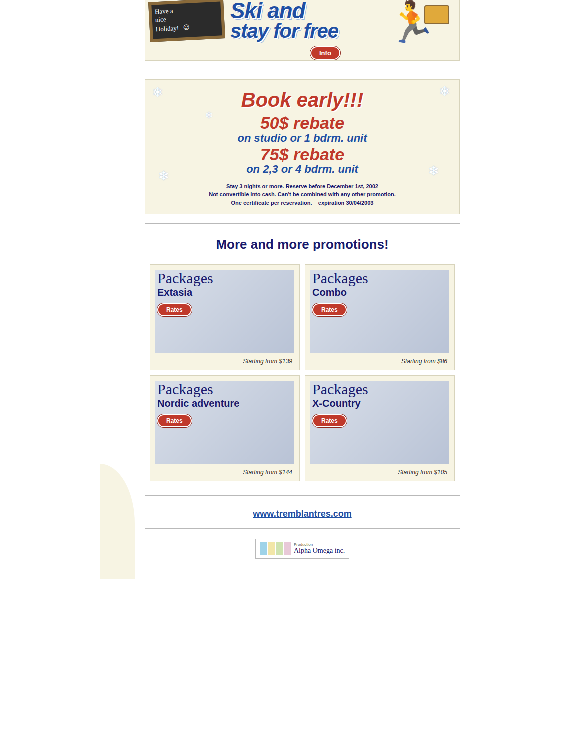Have a
nice
Holiday!☺
Ski and
stay for free
Info
🏃
❄ ❄ ❄ ❄ ❄
Book early!!!
50$ rebate
on studio or 1 bdrm. unit
75$ rebate
on 2,3 or 4 bdrm. unit
Stay 3 nights or more. Reserve before December 1st, 2002
Not convertible into cash. Can't be combined with any other promotion.
One certificate per reservation. expiration 30/04/2003
More and more promotions!
| Packages Extasia Rates Starting from $139 | Packages Combo Rates Starting from $86 |
| Packages Nordic adventure Rates Starting from $144 | Packages X-Country Rates Starting from $105 |
www.tremblantres.com
Production
Alpha Omega inc.